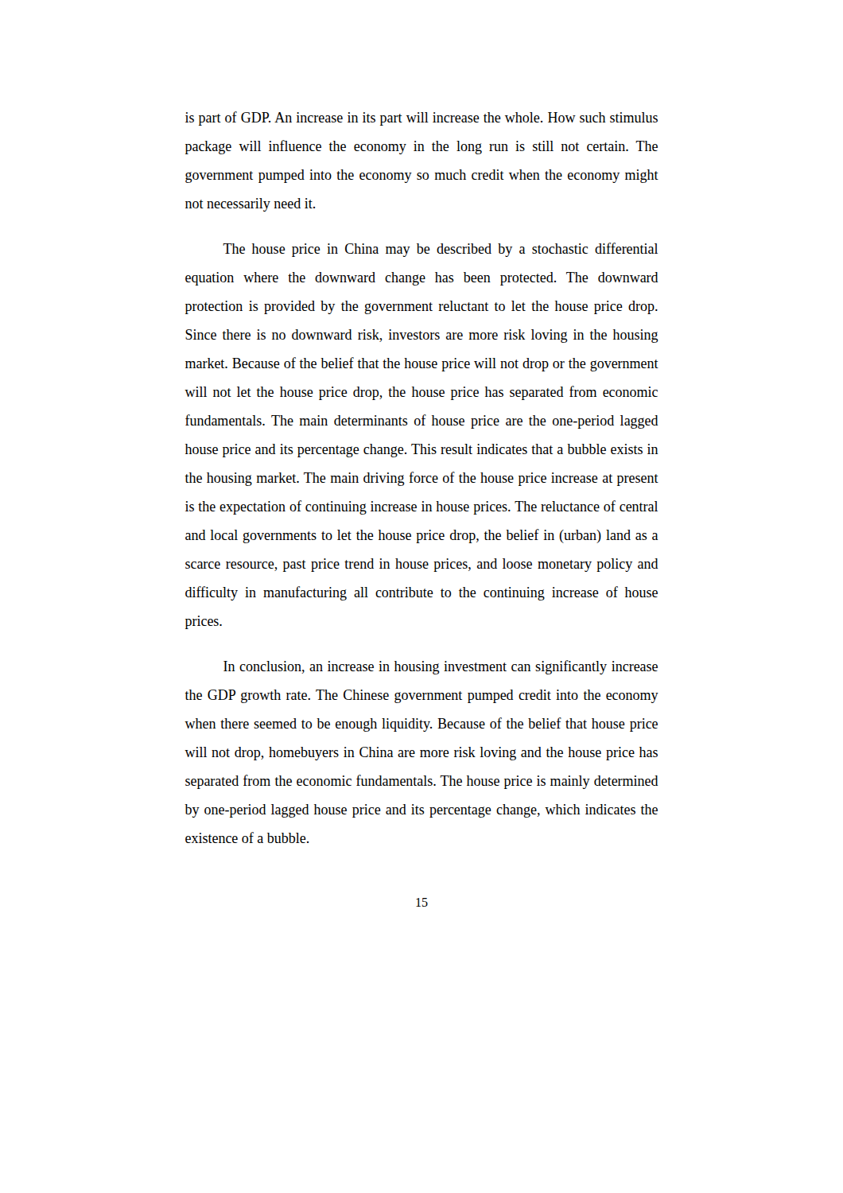is part of GDP. An increase in its part will increase the whole. How such stimulus package will influence the economy in the long run is still not certain. The government pumped into the economy so much credit when the economy might not necessarily need it.
The house price in China may be described by a stochastic differential equation where the downward change has been protected. The downward protection is provided by the government reluctant to let the house price drop. Since there is no downward risk, investors are more risk loving in the housing market. Because of the belief that the house price will not drop or the government will not let the house price drop, the house price has separated from economic fundamentals. The main determinants of house price are the one-period lagged house price and its percentage change. This result indicates that a bubble exists in the housing market. The main driving force of the house price increase at present is the expectation of continuing increase in house prices. The reluctance of central and local governments to let the house price drop, the belief in (urban) land as a scarce resource, past price trend in house prices, and loose monetary policy and difficulty in manufacturing all contribute to the continuing increase of house prices.
In conclusion, an increase in housing investment can significantly increase the GDP growth rate. The Chinese government pumped credit into the economy when there seemed to be enough liquidity. Because of the belief that house price will not drop, homebuyers in China are more risk loving and the house price has separated from the economic fundamentals. The house price is mainly determined by one-period lagged house price and its percentage change, which indicates the existence of a bubble.
15